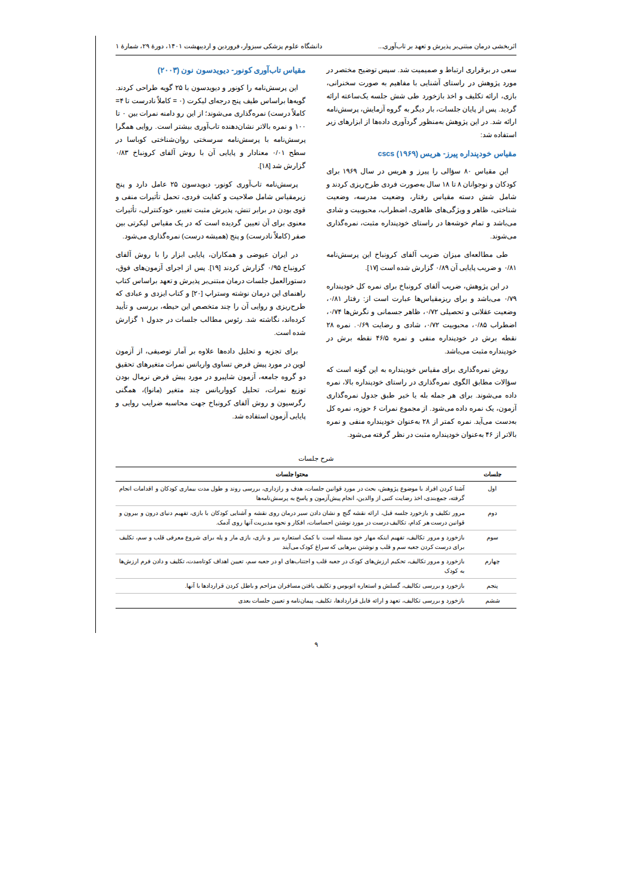اثربخشی درمان مبتنی‌بر پذیرش و تعهد بر تاب‌آوری...
دانشگاه علوم پزشکی سبزوار، فروردین و اردیبهشت ۱۴۰۱، دورۀ ۲۹، شمارۀ ۱
سعی در برقراری ارتباط و صمیمیت شد. سپس توضیح مختصر در مورد پژوهش در راستای آشنایی با مفاهیم به صورت سخنرانی، بازی، ارائه تکلیف و اخذ بازخورد طی شش جلسه یک‌ساعته ارائه گردید. پس از پایان جلسات، بار دیگر به گروه آزمایش، پرسش‌نامه ارائه شد. در این پژوهش به‌منظور گردآوری داده‌ها از ابزارهای زیر استفاده شد:
مقیاس خودپنداره پیرز- هریس cscs (۱۹۶۹)
این مقیاس ۸۰ سؤالی را پیرز و هریس در سال ۱۹۶۹ برای کودکان و نوجوانان ۸ تا ۱۸ سال به‌صورت فردی طرح‌ریزی کردند و شامل شش دسته مقیاس رفتار، وضعیت مدرسه، وضعیت شناختی، ظاهر و ویژگی‌های ظاهری، اضطراب، محبوبیت و شادی می‌باشد و تمام خوشه‌ها در راستای خودپنداره مثبت، نمره‌گذاری می‌شوند.
طی مطالعه‌ای میزان ضریب آلفای کرونباخ این پرسش‌نامه ۰/۸۱ و ضریب پایایی آن ۰/۸۹ گزارش شده است [۱۷].
در این پژوهش، ضریب آلفای کرونباخ برای نمره کل خودپنداره ۰/۷۹ می‌باشد و برای ریزمقیاس‌ها عبارت است از: رفتار ۰/۸۱، وضعیت عقلانی و تحصیلی ۰/۷۲، ظاهر جسمانی و نگرش‌ها ۰/۷۴، اضطراب ۰/۸۵، محبوبیت ۰/۷۲، شادی و رضایت ۰/۶۹. نمره ۲۸ نقطه برش در خودپنداره منفی و نمره ۴۶/۵ نقطه برش در خودپنداره مثبت می‌باشد.
روش نمره‌گذاری برای مقیاس خودپنداره به این گونه است که سؤالات مطابق الگوی نمره‌گذاری در راستای خودپنداره بالا، نمره داده می‌شوند. برای هر جمله بله یا خیر طبق جدول نمره‌گذاری آزمون، یک نمره داده می‌شود. از مجموع نمرات ۶ حوزه، نمره کل به‌دست می‌آید. نمره کمتر از ۲۸ به‌عنوان خودپنداره منفی و نمره بالاتر از ۴۶ به‌عنوان خودپنداره مثبت در نظر گرفته می‌شود.
مقیاس تاب‌آوری کونور- دیویدسون نون (۲۰۰۳)
این پرسش‌نامه را کونور و دیویدسون با ۲۵ گویه طراحی کردند. گویه‌ها براساس طیف پنج درجه‌ای لیکرت (۰ = کاملاً نادرست تا ۴= کاملاً درست) نمره‌گذاری می‌شوند؛ از این رو دامنه نمرات بین ۰ تا ۱۰۰ و نمره بالاتر نشان‌دهنده تاب‌آوری بیشتر است. روایی همگرا پرسش‌نامه با پرسش‌نامه سرسختی روان‌شناختی کوباسا در سطح ۰/۰۱ معنادار و پایایی آن با روش آلفای کرونباخ ۰/۸۳ گزارش شد [۱۸].
پرسش‌نامه تاب‌آوری کونور- دیویدسون ۲۵ عامل دارد و پنج زیرمقیاس شامل صلاحیت و کفایت فردی، تحمل تأثیرات منفی و قوی بودن در برابر تنش، پذیرش مثبت تغییر، خودکنترلی، تأثیرات معنوی برای آن تعیین گردیده است که در یک مقیاس لیکرتی بین صفر (کاملاً نادرست) و پنج (همیشه درست) نمره‌گذاری می‌شود.
در ایران عیوضی و همکاران، پایایی ابزار را با روش آلفای کرونباخ ۰/۹۵ گزارش کردند [۱۹]. پس از اجرای آزمون‌های فوق، دستورالعمل جلسات درمان مبتنی‌بر پذیرش و تعهد براساس کتاب راهنمای این درمان نوشته وستراپ [۲۰] و کتاب ایزدی و عبادی که طرح‌ریزی و روایی آن را چند متخصص این حیطه، بررسی و تأیید کرده‌اند، نگاشته شد. رئوس مطالب جلسات در جدول ۱ گزارش شده است.
برای تجزیه و تحلیل داده‌ها علاوه بر آمار توصیفی، از آزمون لوین در مورد پیش فرض تساوی واریانس نمرات متغیرهای تحقیق دو گروه جامعه، آزمون شاپیرو در مورد پیش فرض نرمال بودن توزیع نمرات، تحلیل کوواریانس چند متغیر (مانوا)، همگنی رگرسیون و روش آلفای کرونباخ جهت محاسبه ضرایب روایی و پایایی آزمون استفاده شد.
شرح جلسات
| جلسات | محتوا جلسات |
| --- | --- |
| اول | آشنا کردن افراد با موضوع پژوهش، بحث در مورد قوانین جلسات، هدف و رازداری، بررسی روند و طول مدت بیماری کودکان و اقدامات انجام گرفته، جمع‌بندی، اخذ رضایت کتبی از والدین، انجام پیش‌آزمون و پاسخ به پرسش‌نامه‌ها |
| دوم | مرور تکلیف و بازخورد جلسه قبل، ارائه نقشه گنج و نشان دادن سیر درمان روی نقشه و آشنایی کودکان با بازی، تفهیم دنیای درون و بیرون و قوانین درست هر کدام، تکالیف درست در مورد نوشتن احساسات، افکار و نحوه مدیریت آنها روی آدمک. |
| سوم | بازخورد و مرور تکالیف، تفهیم اینکه مهار خود مسئله است با کمک استعاره ببر و بازی، بازی مار و پله برای شروع معرفی قلب و سم، تکلیف برای درست کردن جعبه سم و قلب و نوشتن ببرهایی که سراغ کودک می‌آیند |
| چهارم | بازخورد و مرور تکالیف، تحکیم ارزش‌های کودک در جعبه قلب و اجتناب‌های او در جعبه سم، تعیین اهداف کوتاه‌مدت، تکلیف و دادن فرم ارزش‌ها به کودک |
| پنجم | بازخورد و بررسی تکالیف، گسلش و استعاره اتوبوس و تکلیف یافتن مسافران مزاحم و باطل کردن قراردادها با آنها. |
| ششم | بازخورد و بررسی تکالیف، تعهد و ارائه فایل قراردادها، تکلیف، پیمان‌نامه و تعیین جلسات بعدی |
۹